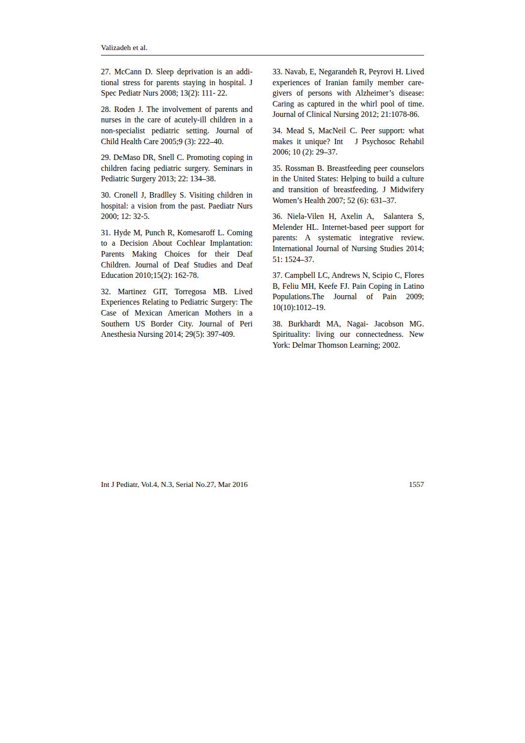Valizadeh et al.
27. McCann D. Sleep deprivation is an additional stress for parents staying in hospital. J Spec Pediatr Nurs 2008; 13(2): 111- 22.
28. Roden J. The involvement of parents and nurses in the care of acutely-ill children in a non-specialist pediatric setting. Journal of Child Health Care 2005;9 (3): 222–40.
29. DeMaso DR, Snell C. Promoting coping in children facing pediatric surgery. Seminars in Pediatric Surgery 2013; 22: 134–38.
30. Cronell J, Bradlley S. Visiting children in hospital: a vision from the past. Paediatr Nurs 2000; 12: 32-5.
31. Hyde M, Punch R, Komesaroff L. Coming to a Decision About Cochlear Implantation: Parents Making Choices for their Deaf Children. Journal of Deaf Studies and Deaf Education 2010;15(2): 162-78.
32. Martinez GIT, Torregosa MB. Lived Experiences Relating to Pediatric Surgery: The Case of Mexican American Mothers in a Southern US Border City. Journal of Peri Anesthesia Nursing 2014; 29(5): 397-409.
33. Navab, E, Negarandeh R, Peyrovi H. Lived experiences of Iranian family member caregivers of persons with Alzheimer’s disease: Caring as captured in the whirl pool of time. Journal of Clinical Nursing 2012; 21:1078-86.
34. Mead S, MacNeil C. Peer support: what makes it unique? Int J Psychosoc Rehabil 2006; 10 (2): 29–37.
35. Rossman B. Breastfeeding peer counselors in the United States: Helping to build a culture and transition of breastfeeding. J Midwifery Women’s Health 2007; 52 (6): 631–37.
36. Niela-Vilen H, Axelin A, Salantera S, Melender HL. Internet-based peer support for parents: A systematic integrative review. International Journal of Nursing Studies 2014; 51: 1524–37.
37. Campbell LC, Andrews N, Scipio C, Flores B, Feliu MH, Keefe FJ. Pain Coping in Latino Populations.The Journal of Pain 2009; 10(10):1012–19.
38. Burkhardt MA, Nagai- Jacobson MG. Spirituality: living our connectedness. New York: Delmar Thomson Learning; 2002.
Int J Pediatr, Vol.4, N.3, Serial No.27, Mar 2016 1557